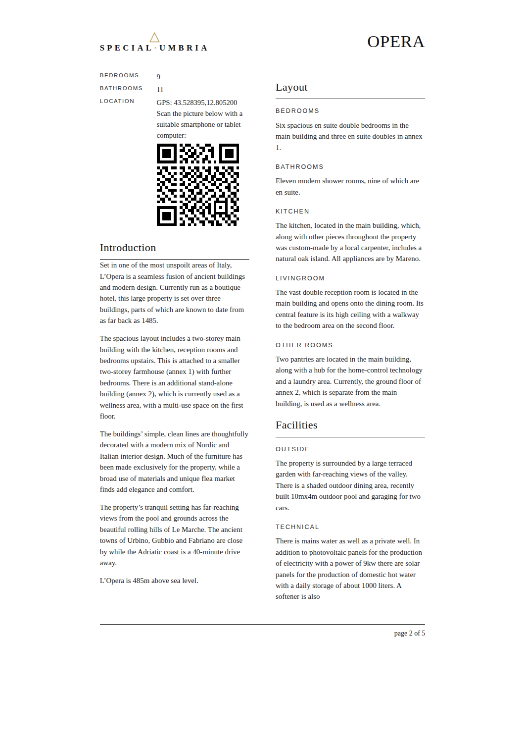△
SPECIAL·UMBRIA
OPERA
| Bedrooms | 9 |
| Bathrooms | 11 |
| Location | GPS: 43.528395,12.805200 Scan the picture below with a suitable smartphone or tablet computer: |
Introduction
Set in one of the most unspoilt areas of Italy, L’Opera is a seamless fusion of ancient buildings and modern design. Currently run as a boutique hotel, this large property is set over three buildings, parts of which are known to date from as far back as 1485.
The spacious layout includes a two-storey main building with the kitchen, reception rooms and bedrooms upstairs. This is attached to a smaller two-storey farmhouse (annex 1) with further bedrooms. There is an additional stand-alone building (annex 2), which is currently used as a wellness area, with a multi-use space on the first floor.
The buildings’ simple, clean lines are thoughtfully decorated with a modern mix of Nordic and Italian interior design. Much of the furniture has been made exclusively for the property, while a broad use of materials and unique flea market finds add elegance and comfort.
The property’s tranquil setting has far-reaching views from the pool and grounds across the beautiful rolling hills of Le Marche. The ancient towns of Urbino, Gubbio and Fabriano are close by while the Adriatic coast is a 40-minute drive away.
L’Opera is 485m above sea level.
Layout
Bedrooms
Six spacious en suite double bedrooms in the main building and three en suite doubles in annex 1.
Bathrooms
Eleven modern shower rooms, nine of which are en suite.
Kitchen
The kitchen, located in the main building, which, along with other pieces throughout the property was custom-made by a local carpenter, includes a natural oak island. All appliances are by Mareno.
Livingroom
The vast double reception room is located in the main building and opens onto the dining room. Its central feature is its high ceiling with a walkway to the bedroom area on the second floor.
Other rooms
Two pantries are located in the main building, along with a hub for the home-control technology and a laundry area. Currently, the ground floor of annex 2, which is separate from the main building, is used as a wellness area.
Facilities
Outside
The property is surrounded by a large terraced garden with far-reaching views of the valley. There is a shaded outdoor dining area, recently built 10mx4m outdoor pool and garaging for two cars.
Technical
There is mains water as well as a private well. In addition to photovoltaic panels for the production of electricity with a power of 9kw there are solar panels for the production of domestic hot water with a daily storage of about 1000 liters. A softener is also
page 2 of 5